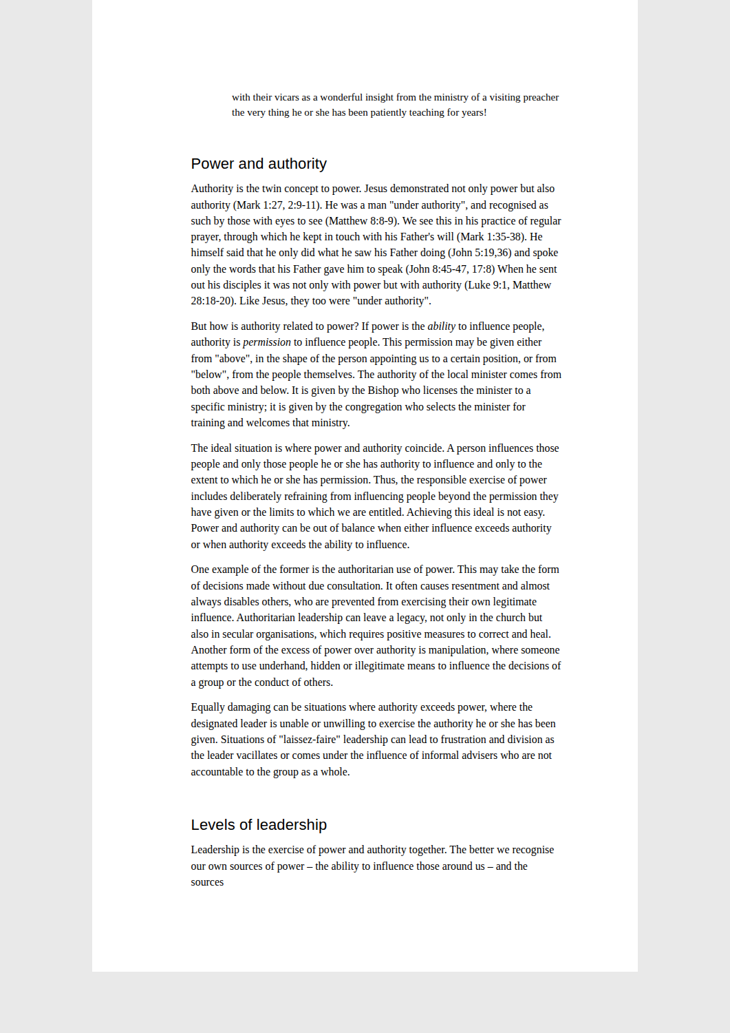with their vicars as a wonderful insight from the ministry of a visiting preacher the very thing he or she has been patiently teaching for years!
Power and authority
Authority is the twin concept to power. Jesus demonstrated not only power but also authority (Mark 1:27, 2:9-11). He was a man "under authority", and recognised as such by those with eyes to see (Matthew 8:8-9). We see this in his practice of regular prayer, through which he kept in touch with his Father's will (Mark 1:35-38). He himself said that he only did what he saw his Father doing (John 5:19,36) and spoke only the words that his Father gave him to speak (John 8:45-47, 17:8) When he sent out his disciples it was not only with power but with authority (Luke 9:1, Matthew 28:18-20). Like Jesus, they too were "under authority".
But how is authority related to power? If power is the ability to influence people, authority is permission to influence people. This permission may be given either from "above", in the shape of the person appointing us to a certain position, or from "below", from the people themselves. The authority of the local minister comes from both above and below. It is given by the Bishop who licenses the minister to a specific ministry; it is given by the congregation who selects the minister for training and welcomes that ministry.
The ideal situation is where power and authority coincide. A person influences those people and only those people he or she has authority to influence and only to the extent to which he or she has permission. Thus, the responsible exercise of power includes deliberately refraining from influencing people beyond the permission they have given or the limits to which we are entitled. Achieving this ideal is not easy. Power and authority can be out of balance when either influence exceeds authority or when authority exceeds the ability to influence.
One example of the former is the authoritarian use of power. This may take the form of decisions made without due consultation. It often causes resentment and almost always disables others, who are prevented from exercising their own legitimate influence. Authoritarian leadership can leave a legacy, not only in the church but also in secular organisations, which requires positive measures to correct and heal. Another form of the excess of power over authority is manipulation, where someone attempts to use underhand, hidden or illegitimate means to influence the decisions of a group or the conduct of others.
Equally damaging can be situations where authority exceeds power, where the designated leader is unable or unwilling to exercise the authority he or she has been given. Situations of "laissez-faire" leadership can lead to frustration and division as the leader vacillates or comes under the influence of informal advisers who are not accountable to the group as a whole.
Levels of leadership
Leadership is the exercise of power and authority together. The better we recognise our own sources of power – the ability to influence those around us – and the sources